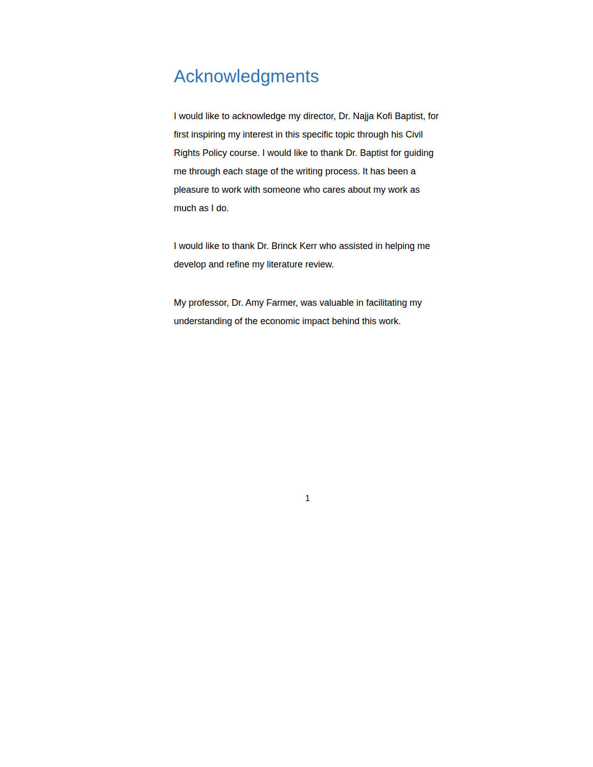Acknowledgments
I would like to acknowledge my director, Dr. Najja Kofi Baptist, for first inspiring my interest in this specific topic through his Civil Rights Policy course. I would like to thank Dr. Baptist for guiding me through each stage of the writing process. It has been a pleasure to work with someone who cares about my work as much as I do.
I would like to thank Dr. Brinck Kerr who assisted in helping me develop and refine my literature review.
My professor, Dr. Amy Farmer, was valuable in facilitating my understanding of the economic impact behind this work.
1